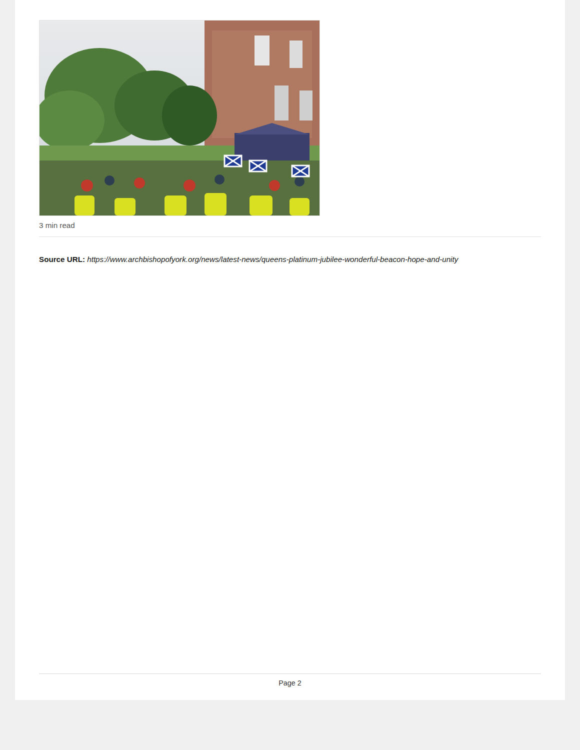3 min read
Source URL: https://www.archbishopofyork.org/news/latest-news/queens-platinum-jubilee-wonderful-beacon-hope-and-unity
Page 2